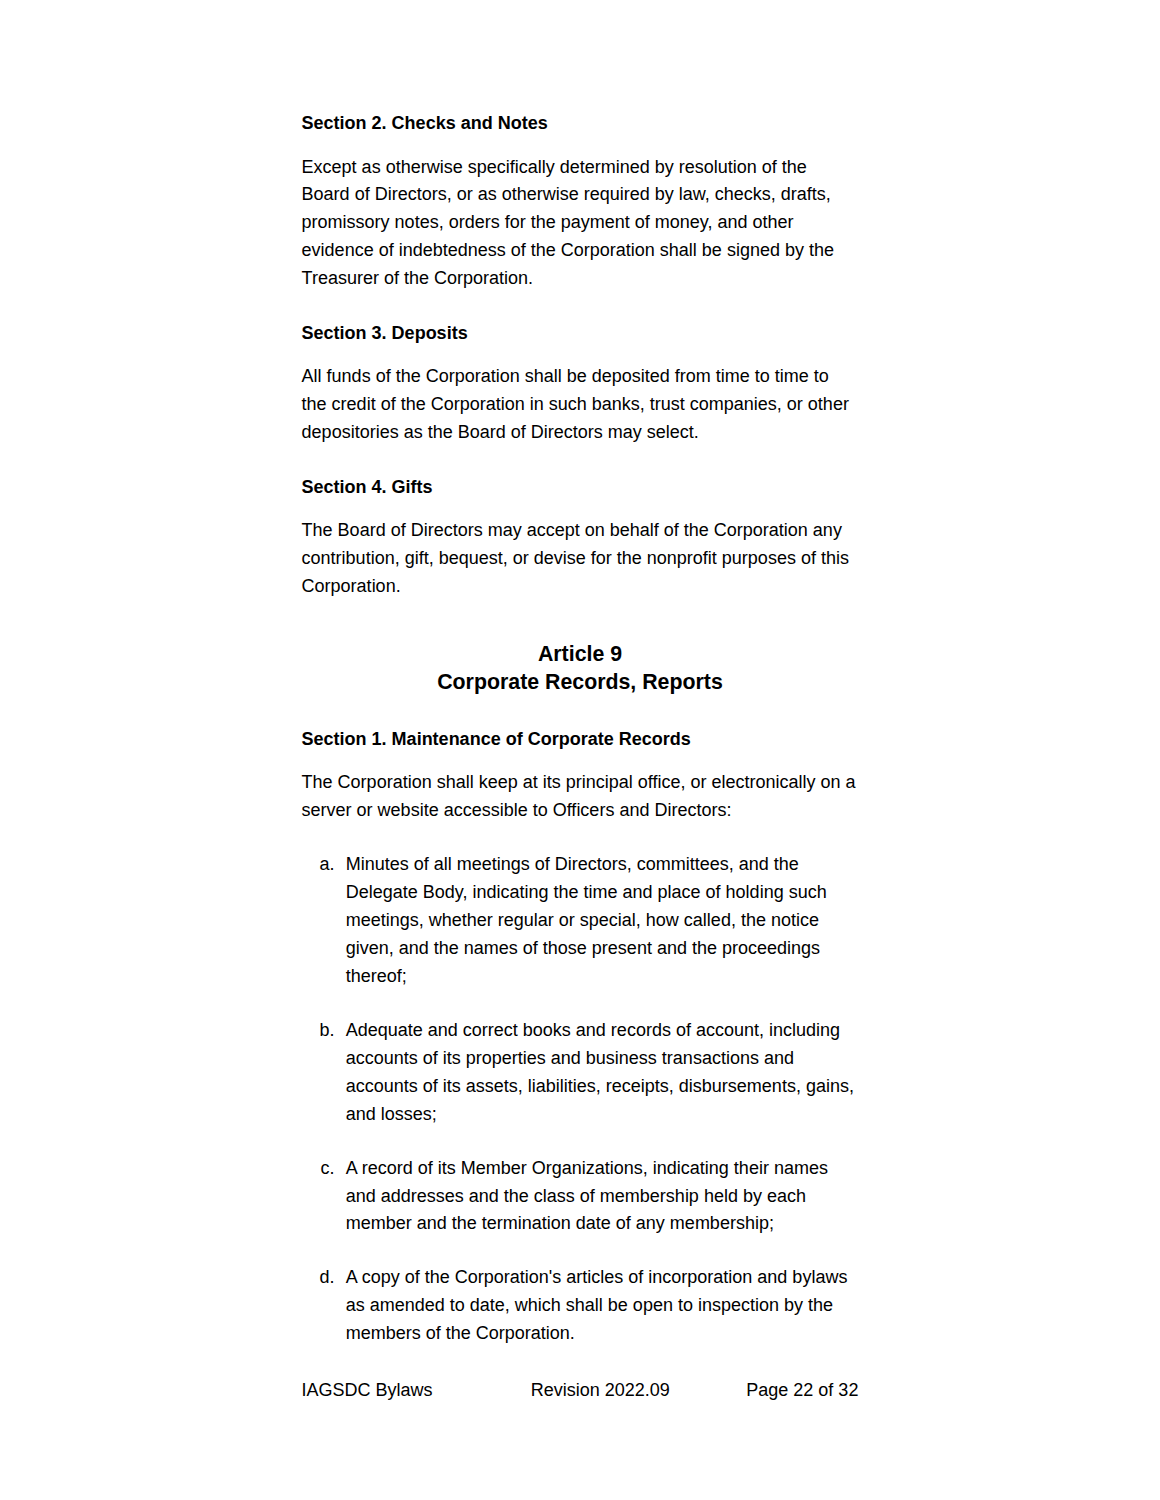Section 2. Checks and Notes
Except as otherwise specifically determined by resolution of the Board of Directors, or as otherwise required by law, checks, drafts, promissory notes, orders for the payment of money, and other evidence of indebtedness of the Corporation shall be signed by the Treasurer of the Corporation.
Section 3. Deposits
All funds of the Corporation shall be deposited from time to time to the credit of the Corporation in such banks, trust companies, or other depositories as the Board of Directors may select.
Section 4. Gifts
The Board of Directors may accept on behalf of the Corporation any contribution, gift, bequest, or devise for the nonprofit purposes of this Corporation.
Article 9
Corporate Records, Reports
Section 1. Maintenance of Corporate Records
The Corporation shall keep at its principal office, or electronically on a server or website accessible to Officers and Directors:
Minutes of all meetings of Directors, committees, and the Delegate Body, indicating the time and place of holding such meetings, whether regular or special, how called, the notice given, and the names of those present and the proceedings thereof;
Adequate and correct books and records of account, including accounts of its properties and business transactions and accounts of its assets, liabilities, receipts, disbursements, gains, and losses;
A record of its Member Organizations, indicating their names and addresses and the class of membership held by each member and the termination date of any membership;
A copy of the Corporation's articles of incorporation and bylaws as amended to date, which shall be open to inspection by the members of the Corporation.
IAGSDC Bylaws Revision 2022.09 Page 22 of 32